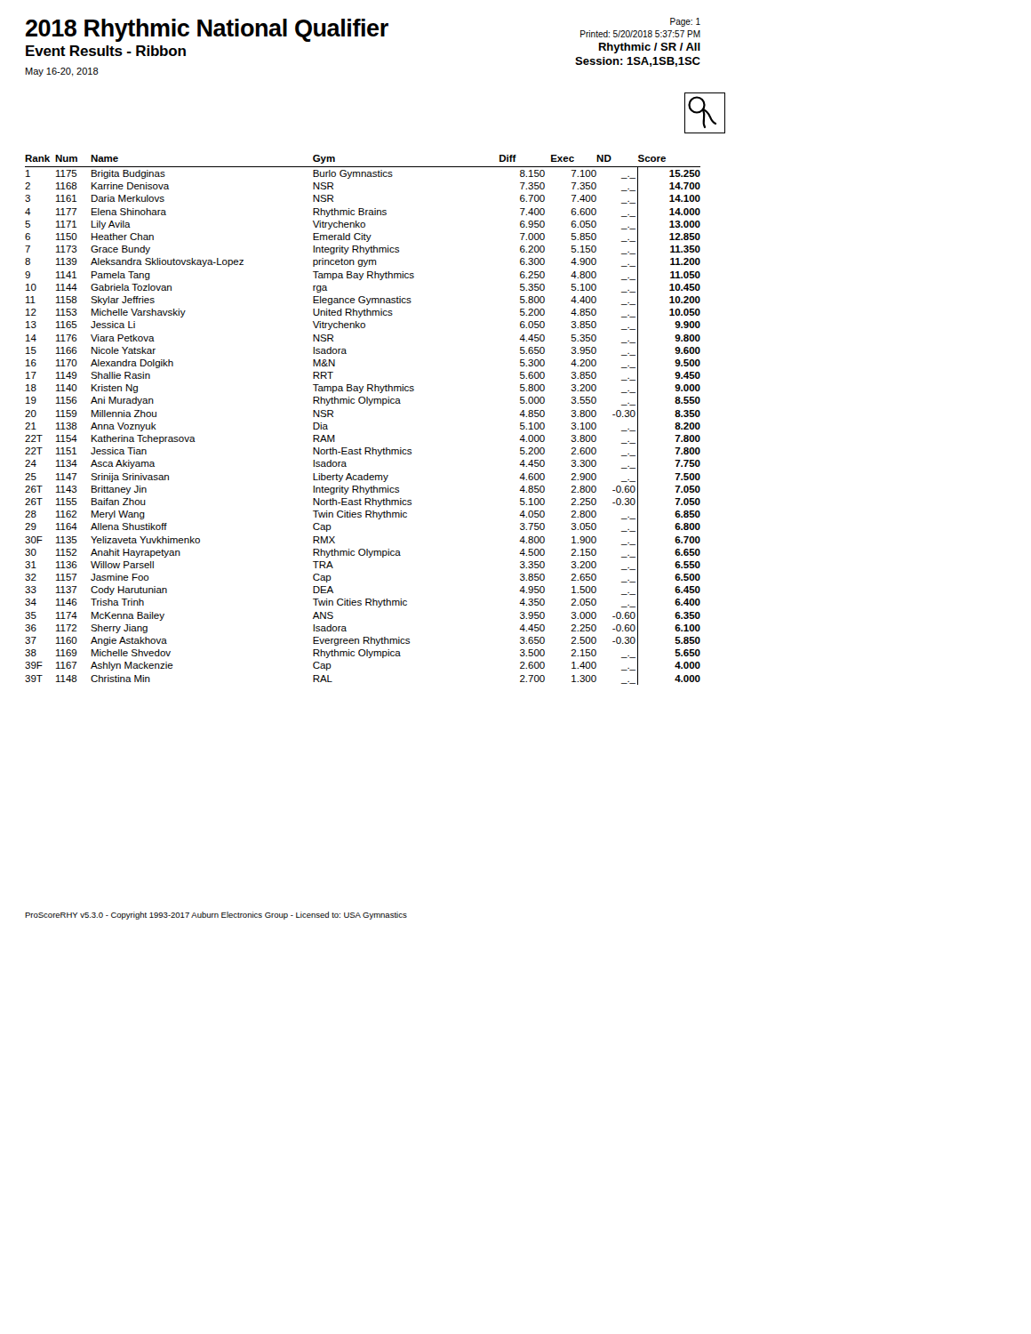Page: 1
Printed: 5/20/2018 5:37:57 PM
Rhythmic / SR / All
Session: 1SA,1SB,1SC
2018 Rhythmic National Qualifier
Event Results - Ribbon
May 16-20, 2018
| Rank | Num | Name | Gym | Diff | Exec | ND | Score |
| --- | --- | --- | --- | --- | --- | --- | --- |
| 1 | 1175 | Brigita Budginas | Burlo Gymnastics | 8.150 | 7.100 | _._ | 15.250 |
| 2 | 1168 | Karrine Denisova | NSR | 7.350 | 7.350 | _._ | 14.700 |
| 3 | 1161 | Daria Merkulovs | NSR | 6.700 | 7.400 | _._ | 14.100 |
| 4 | 1177 | Elena Shinohara | Rhythmic Brains | 7.400 | 6.600 | _._ | 14.000 |
| 5 | 1171 | Lily Avila | Vitrychenko | 6.950 | 6.050 | _._ | 13.000 |
| 6 | 1150 | Heather Chan | Emerald City | 7.000 | 5.850 | _._ | 12.850 |
| 7 | 1173 | Grace Bundy | Integrity Rhythmics | 6.200 | 5.150 | _._ | 11.350 |
| 8 | 1139 | Aleksandra Sklioutovskaya-Lopez | princeton gym | 6.300 | 4.900 | _._ | 11.200 |
| 9 | 1141 | Pamela Tang | Tampa Bay Rhythmics | 6.250 | 4.800 | _._ | 11.050 |
| 10 | 1144 | Gabriela Tozlovan | rga | 5.350 | 5.100 | _._ | 10.450 |
| 11 | 1158 | Skylar Jeffries | Elegance Gymnastics | 5.800 | 4.400 | _._ | 10.200 |
| 12 | 1153 | Michelle Varshavskiy | United Rhythmics | 5.200 | 4.850 | _._ | 10.050 |
| 13 | 1165 | Jessica Li | Vitrychenko | 6.050 | 3.850 | _._ | 9.900 |
| 14 | 1176 | Viara Petkova | NSR | 4.450 | 5.350 | _._ | 9.800 |
| 15 | 1166 | Nicole Yatskar | Isadora | 5.650 | 3.950 | _._ | 9.600 |
| 16 | 1170 | Alexandra Dolgikh | M&N | 5.300 | 4.200 | _._ | 9.500 |
| 17 | 1149 | Shallie Rasin | RRT | 5.600 | 3.850 | _._ | 9.450 |
| 18 | 1140 | Kristen Ng | Tampa Bay Rhythmics | 5.800 | 3.200 | _._ | 9.000 |
| 19 | 1156 | Ani Muradyan | Rhythmic Olympica | 5.000 | 3.550 | _._ | 8.550 |
| 20 | 1159 | Millennia Zhou | NSR | 4.850 | 3.800 | -0.30 | 8.350 |
| 21 | 1138 | Anna Voznyuk | Dia | 5.100 | 3.100 | _._ | 8.200 |
| 22T | 1154 | Katherina Tcheprasova | RAM | 4.000 | 3.800 | _._ | 7.800 |
| 22T | 1151 | Jessica Tian | North-East Rhythmics | 5.200 | 2.600 | _._ | 7.800 |
| 24 | 1134 | Asca Akiyama | Isadora | 4.450 | 3.300 | _._ | 7.750 |
| 25 | 1147 | Srinija Srinivasan | Liberty Academy | 4.600 | 2.900 | _._ | 7.500 |
| 26T | 1143 | Brittaney Jin | Integrity Rhythmics | 4.850 | 2.800 | -0.60 | 7.050 |
| 26T | 1155 | Baifan Zhou | North-East Rhythmics | 5.100 | 2.250 | -0.30 | 7.050 |
| 28 | 1162 | Meryl Wang | Twin Cities Rhythmic | 4.050 | 2.800 | _._ | 6.850 |
| 29 | 1164 | Allena Shustikoff | Cap | 3.750 | 3.050 | _._ | 6.800 |
| 30F | 1135 | Yelizaveta Yuvkhimenko | RMX | 4.800 | 1.900 | _._ | 6.700 |
| 30 | 1152 | Anahit Hayrapetyan | Rhythmic Olympica | 4.500 | 2.150 | _._ | 6.650 |
| 31 | 1136 | Willow Parsell | TRA | 3.350 | 3.200 | _._ | 6.550 |
| 32 | 1157 | Jasmine Foo | Cap | 3.850 | 2.650 | _._ | 6.500 |
| 33 | 1137 | Cody Harutunian | DEA | 4.950 | 1.500 | _._ | 6.450 |
| 34 | 1146 | Trisha Trinh | Twin Cities Rhythmic | 4.350 | 2.050 | _._ | 6.400 |
| 35 | 1174 | McKenna Bailey | ANS | 3.950 | 3.000 | -0.60 | 6.350 |
| 36 | 1172 | Sherry Jiang | Isadora | 4.450 | 2.250 | -0.60 | 6.100 |
| 37 | 1160 | Angie Astakhova | Evergreen Rhythmics | 3.650 | 2.500 | -0.30 | 5.850 |
| 38 | 1169 | Michelle Shvedov | Rhythmic Olympica | 3.500 | 2.150 | _._ | 5.650 |
| 39F | 1167 | Ashlyn Mackenzie | Cap | 2.600 | 1.400 | _._ | 4.000 |
| 39T | 1148 | Christina Min | RAL | 2.700 | 1.300 | _._ | 4.000 |
ProScoreRHY v5.3.0 - Copyright 1993-2017 Auburn Electronics Group - Licensed to: USA Gymnastics